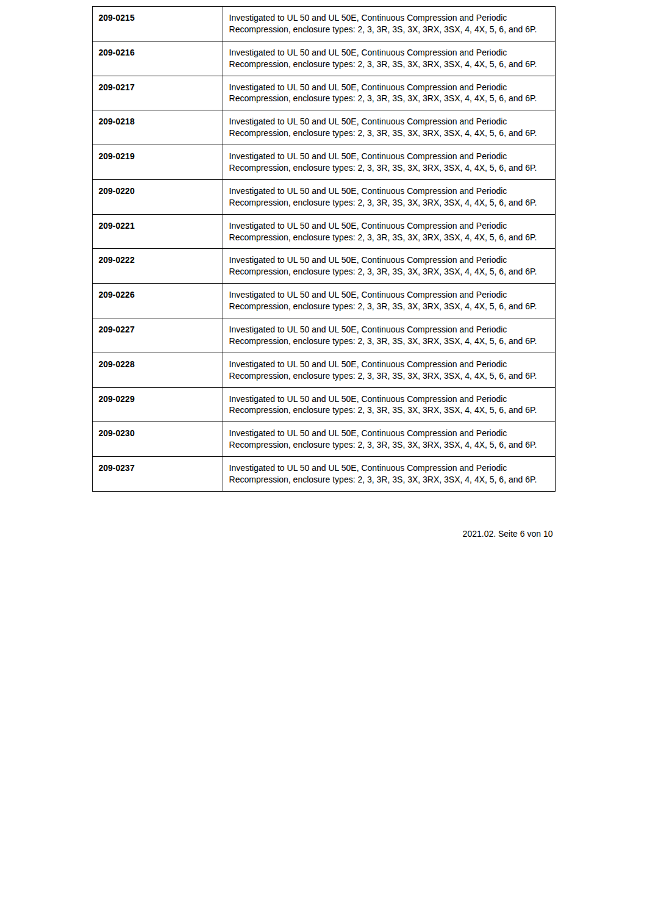| 209-0215 | Investigated to UL 50 and UL 50E, Continuous Compression and Periodic Recompression, enclosure types: 2, 3, 3R, 3S, 3X, 3RX, 3SX, 4, 4X, 5, 6, and 6P. |
| 209-0216 | Investigated to UL 50 and UL 50E, Continuous Compression and Periodic Recompression, enclosure types: 2, 3, 3R, 3S, 3X, 3RX, 3SX, 4, 4X, 5, 6, and 6P. |
| 209-0217 | Investigated to UL 50 and UL 50E, Continuous Compression and Periodic Recompression, enclosure types: 2, 3, 3R, 3S, 3X, 3RX, 3SX, 4, 4X, 5, 6, and 6P. |
| 209-0218 | Investigated to UL 50 and UL 50E, Continuous Compression and Periodic Recompression, enclosure types: 2, 3, 3R, 3S, 3X, 3RX, 3SX, 4, 4X, 5, 6, and 6P. |
| 209-0219 | Investigated to UL 50 and UL 50E, Continuous Compression and Periodic Recompression, enclosure types: 2, 3, 3R, 3S, 3X, 3RX, 3SX, 4, 4X, 5, 6, and 6P. |
| 209-0220 | Investigated to UL 50 and UL 50E, Continuous Compression and Periodic Recompression, enclosure types: 2, 3, 3R, 3S, 3X, 3RX, 3SX, 4, 4X, 5, 6, and 6P. |
| 209-0221 | Investigated to UL 50 and UL 50E, Continuous Compression and Periodic Recompression, enclosure types: 2, 3, 3R, 3S, 3X, 3RX, 3SX, 4, 4X, 5, 6, and 6P. |
| 209-0222 | Investigated to UL 50 and UL 50E, Continuous Compression and Periodic Recompression, enclosure types: 2, 3, 3R, 3S, 3X, 3RX, 3SX, 4, 4X, 5, 6, and 6P. |
| 209-0226 | Investigated to UL 50 and UL 50E, Continuous Compression and Periodic Recompression, enclosure types: 2, 3, 3R, 3S, 3X, 3RX, 3SX, 4, 4X, 5, 6, and 6P. |
| 209-0227 | Investigated to UL 50 and UL 50E, Continuous Compression and Periodic Recompression, enclosure types: 2, 3, 3R, 3S, 3X, 3RX, 3SX, 4, 4X, 5, 6, and 6P. |
| 209-0228 | Investigated to UL 50 and UL 50E, Continuous Compression and Periodic Recompression, enclosure types: 2, 3, 3R, 3S, 3X, 3RX, 3SX, 4, 4X, 5, 6, and 6P. |
| 209-0229 | Investigated to UL 50 and UL 50E, Continuous Compression and Periodic Recompression, enclosure types: 2, 3, 3R, 3S, 3X, 3RX, 3SX, 4, 4X, 5, 6, and 6P. |
| 209-0230 | Investigated to UL 50 and UL 50E, Continuous Compression and Periodic Recompression, enclosure types: 2, 3, 3R, 3S, 3X, 3RX, 3SX, 4, 4X, 5, 6, and 6P. |
| 209-0237 | Investigated to UL 50 and UL 50E, Continuous Compression and Periodic Recompression, enclosure types: 2, 3, 3R, 3S, 3X, 3RX, 3SX, 4, 4X, 5, 6, and 6P. |
2021.02. Seite 6 von 10